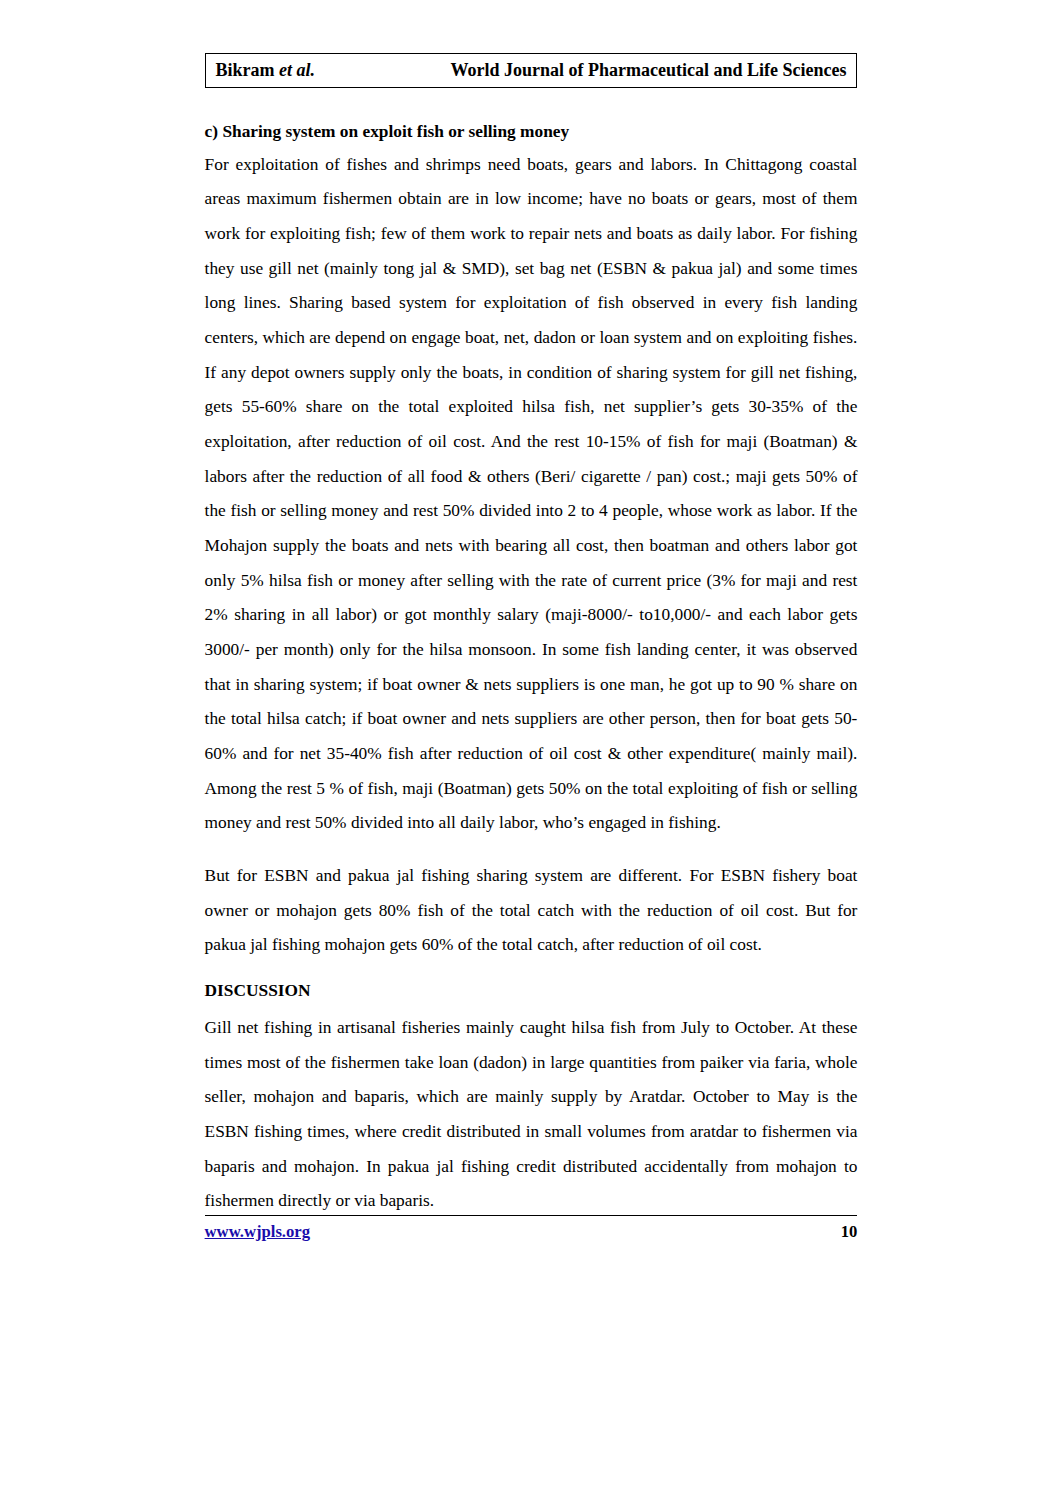Bikram et al.
World Journal of Pharmaceutical and Life Sciences
c) Sharing system on exploit fish or selling money
For exploitation of fishes and shrimps need boats, gears and labors. In Chittagong coastal areas maximum fishermen obtain are in low income; have no boats or gears, most of them work for exploiting fish; few of them work to repair nets and boats as daily labor. For fishing they use gill net (mainly tong jal & SMD), set bag net (ESBN & pakua jal) and some times long lines. Sharing based system for exploitation of fish observed in every fish landing centers, which are depend on engage boat, net, dadon or loan system and on exploiting fishes. If any depot owners supply only the boats, in condition of sharing system for gill net fishing, gets 55-60% share on the total exploited hilsa fish, net supplier’s gets 30-35% of the exploitation, after reduction of oil cost. And the rest 10-15% of fish for maji (Boatman) & labors after the reduction of all food & others (Beri/ cigarette / pan) cost.; maji gets 50% of the fish or selling money and rest 50% divided into 2 to 4 people, whose work as labor. If the Mohajon supply the boats and nets with bearing all cost, then boatman and others labor got only 5% hilsa fish or money after selling with the rate of current price (3% for maji and rest 2% sharing in all labor) or got monthly salary (maji-8000/- to10,000/- and each labor gets 3000/- per month) only for the hilsa monsoon. In some fish landing center, it was observed that in sharing system; if boat owner & nets suppliers is one man, he got up to 90 % share on the total hilsa catch; if boat owner and nets suppliers are other person, then for boat gets 50-60% and for net 35-40% fish after reduction of oil cost & other expenditure( mainly mail). Among the rest 5 % of fish, maji (Boatman) gets 50% on the total exploiting of fish or selling money and rest 50% divided into all daily labor, who’s engaged in fishing.
But for ESBN and pakua jal fishing sharing system are different. For ESBN fishery boat owner or mohajon gets 80% fish of the total catch with the reduction of oil cost. But for pakua jal fishing mohajon gets 60% of the total catch, after reduction of oil cost.
DISCUSSION
Gill net fishing in artisanal fisheries mainly caught hilsa fish from July to October. At these times most of the fishermen take loan (dadon) in large quantities from paiker via faria, whole seller, mohajon and baparis, which are mainly supply by Aratdar. October to May is the ESBN fishing times, where credit distributed in small volumes from aratdar to fishermen via baparis and mohajon. In pakua jal fishing credit distributed accidentally from mohajon to fishermen directly or via baparis.
www.wjpls.org 10